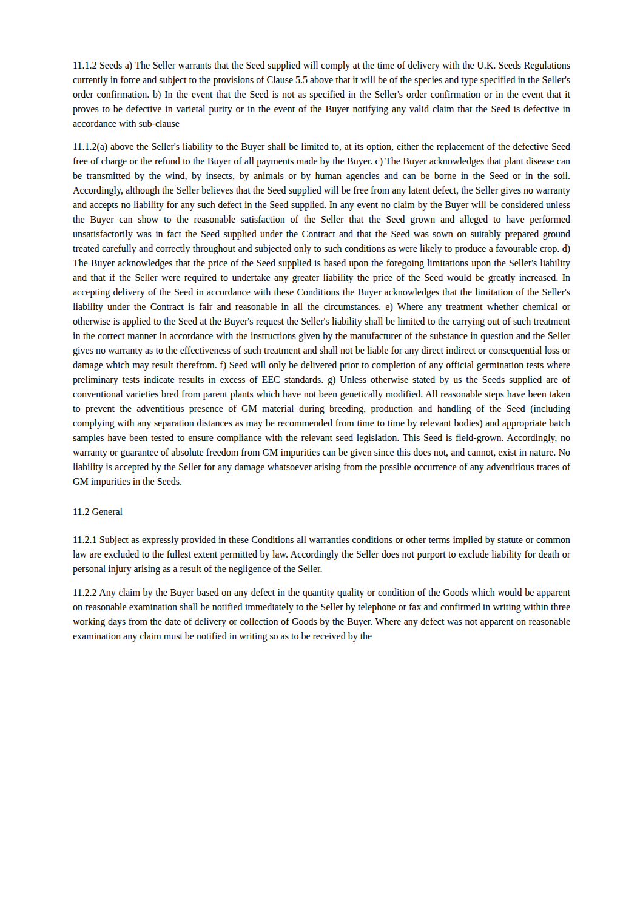11.1.2 Seeds a) The Seller warrants that the Seed supplied will comply at the time of delivery with the U.K. Seeds Regulations currently in force and subject to the provisions of Clause 5.5 above that it will be of the species and type specified in the Seller's order confirmation. b) In the event that the Seed is not as specified in the Seller's order confirmation or in the event that it proves to be defective in varietal purity or in the event of the Buyer notifying any valid claim that the Seed is defective in accordance with sub-clause
11.1.2(a) above the Seller's liability to the Buyer shall be limited to, at its option, either the replacement of the defective Seed free of charge or the refund to the Buyer of all payments made by the Buyer. c) The Buyer acknowledges that plant disease can be transmitted by the wind, by insects, by animals or by human agencies and can be borne in the Seed or in the soil. Accordingly, although the Seller believes that the Seed supplied will be free from any latent defect, the Seller gives no warranty and accepts no liability for any such defect in the Seed supplied. In any event no claim by the Buyer will be considered unless the Buyer can show to the reasonable satisfaction of the Seller that the Seed grown and alleged to have performed unsatisfactorily was in fact the Seed supplied under the Contract and that the Seed was sown on suitably prepared ground treated carefully and correctly throughout and subjected only to such conditions as were likely to produce a favourable crop. d) The Buyer acknowledges that the price of the Seed supplied is based upon the foregoing limitations upon the Seller's liability and that if the Seller were required to undertake any greater liability the price of the Seed would be greatly increased. In accepting delivery of the Seed in accordance with these Conditions the Buyer acknowledges that the limitation of the Seller's liability under the Contract is fair and reasonable in all the circumstances. e) Where any treatment whether chemical or otherwise is applied to the Seed at the Buyer's request the Seller's liability shall be limited to the carrying out of such treatment in the correct manner in accordance with the instructions given by the manufacturer of the substance in question and the Seller gives no warranty as to the effectiveness of such treatment and shall not be liable for any direct indirect or consequential loss or damage which may result therefrom. f) Seed will only be delivered prior to completion of any official germination tests where preliminary tests indicate results in excess of EEC standards. g) Unless otherwise stated by us the Seeds supplied are of conventional varieties bred from parent plants which have not been genetically modified. All reasonable steps have been taken to prevent the adventitious presence of GM material during breeding, production and handling of the Seed (including complying with any separation distances as may be recommended from time to time by relevant bodies) and appropriate batch samples have been tested to ensure compliance with the relevant seed legislation. This Seed is field-grown. Accordingly, no warranty or guarantee of absolute freedom from GM impurities can be given since this does not, and cannot, exist in nature. No liability is accepted by the Seller for any damage whatsoever arising from the possible occurrence of any adventitious traces of GM impurities in the Seeds.
11.2 General
11.2.1 Subject as expressly provided in these Conditions all warranties conditions or other terms implied by statute or common law are excluded to the fullest extent permitted by law. Accordingly the Seller does not purport to exclude liability for death or personal injury arising as a result of the negligence of the Seller.
11.2.2 Any claim by the Buyer based on any defect in the quantity quality or condition of the Goods which would be apparent on reasonable examination shall be notified immediately to the Seller by telephone or fax and confirmed in writing within three working days from the date of delivery or collection of Goods by the Buyer. Where any defect was not apparent on reasonable examination any claim must be notified in writing so as to be received by the